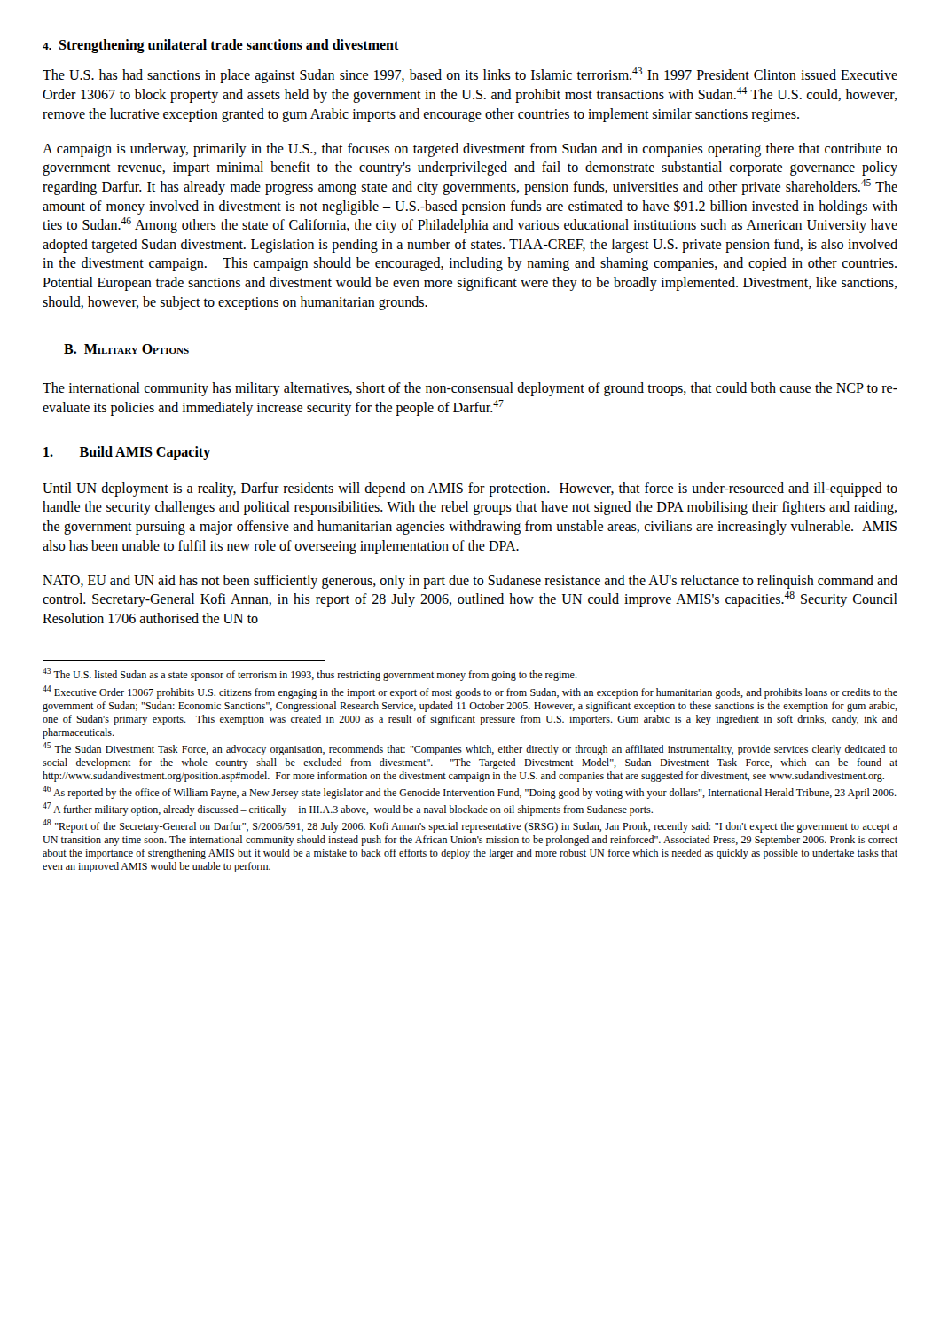4. Strengthening unilateral trade sanctions and divestment
The U.S. has had sanctions in place against Sudan since 1997, based on its links to Islamic terrorism.43 In 1997 President Clinton issued Executive Order 13067 to block property and assets held by the government in the U.S. and prohibit most transactions with Sudan.44 The U.S. could, however, remove the lucrative exception granted to gum Arabic imports and encourage other countries to implement similar sanctions regimes.
A campaign is underway, primarily in the U.S., that focuses on targeted divestment from Sudan and in companies operating there that contribute to government revenue, impart minimal benefit to the country's underprivileged and fail to demonstrate substantial corporate governance policy regarding Darfur. It has already made progress among state and city governments, pension funds, universities and other private shareholders.45 The amount of money involved in divestment is not negligible – U.S.-based pension funds are estimated to have $91.2 billion invested in holdings with ties to Sudan.46 Among others the state of California, the city of Philadelphia and various educational institutions such as American University have adopted targeted Sudan divestment. Legislation is pending in a number of states. TIAA-CREF, the largest U.S. private pension fund, is also involved in the divestment campaign. This campaign should be encouraged, including by naming and shaming companies, and copied in other countries. Potential European trade sanctions and divestment would be even more significant were they to be broadly implemented. Divestment, like sanctions, should, however, be subject to exceptions on humanitarian grounds.
B. Military Options
The international community has military alternatives, short of the non-consensual deployment of ground troops, that could both cause the NCP to re-evaluate its policies and immediately increase security for the people of Darfur.47
1. Build AMIS Capacity
Until UN deployment is a reality, Darfur residents will depend on AMIS for protection. However, that force is under-resourced and ill-equipped to handle the security challenges and political responsibilities. With the rebel groups that have not signed the DPA mobilising their fighters and raiding, the government pursuing a major offensive and humanitarian agencies withdrawing from unstable areas, civilians are increasingly vulnerable. AMIS also has been unable to fulfil its new role of overseeing implementation of the DPA.
NATO, EU and UN aid has not been sufficiently generous, only in part due to Sudanese resistance and the AU's reluctance to relinquish command and control. Secretary-General Kofi Annan, in his report of 28 July 2006, outlined how the UN could improve AMIS's capacities.48 Security Council Resolution 1706 authorised the UN to
43 The U.S. listed Sudan as a state sponsor of terrorism in 1993, thus restricting government money from going to the regime.
44 Executive Order 13067 prohibits U.S. citizens from engaging in the import or export of most goods to or from Sudan, with an exception for humanitarian goods, and prohibits loans or credits to the government of Sudan; "Sudan: Economic Sanctions", Congressional Research Service, updated 11 October 2005. However, a significant exception to these sanctions is the exemption for gum arabic, one of Sudan's primary exports. This exemption was created in 2000 as a result of significant pressure from U.S. importers. Gum arabic is a key ingredient in soft drinks, candy, ink and pharmaceuticals.
45 The Sudan Divestment Task Force, an advocacy organisation, recommends that: "Companies which, either directly or through an affiliated instrumentality, provide services clearly dedicated to social development for the whole country shall be excluded from divestment". "The Targeted Divestment Model", Sudan Divestment Task Force, which can be found at http://www.sudandivestment.org/position.asp#model. For more information on the divestment campaign in the U.S. and companies that are suggested for divestment, see www.sudandivestment.org.
46 As reported by the office of William Payne, a New Jersey state legislator and the Genocide Intervention Fund, "Doing good by voting with your dollars", International Herald Tribune, 23 April 2006.
47 A further military option, already discussed – critically - in III.A.3 above, would be a naval blockade on oil shipments from Sudanese ports.
48 "Report of the Secretary-General on Darfur", S/2006/591, 28 July 2006. Kofi Annan's special representative (SRSG) in Sudan, Jan Pronk, recently said: "I don't expect the government to accept a UN transition any time soon. The international community should instead push for the African Union's mission to be prolonged and reinforced". Associated Press, 29 September 2006. Pronk is correct about the importance of strengthening AMIS but it would be a mistake to back off efforts to deploy the larger and more robust UN force which is needed as quickly as possible to undertake tasks that even an improved AMIS would be unable to perform.